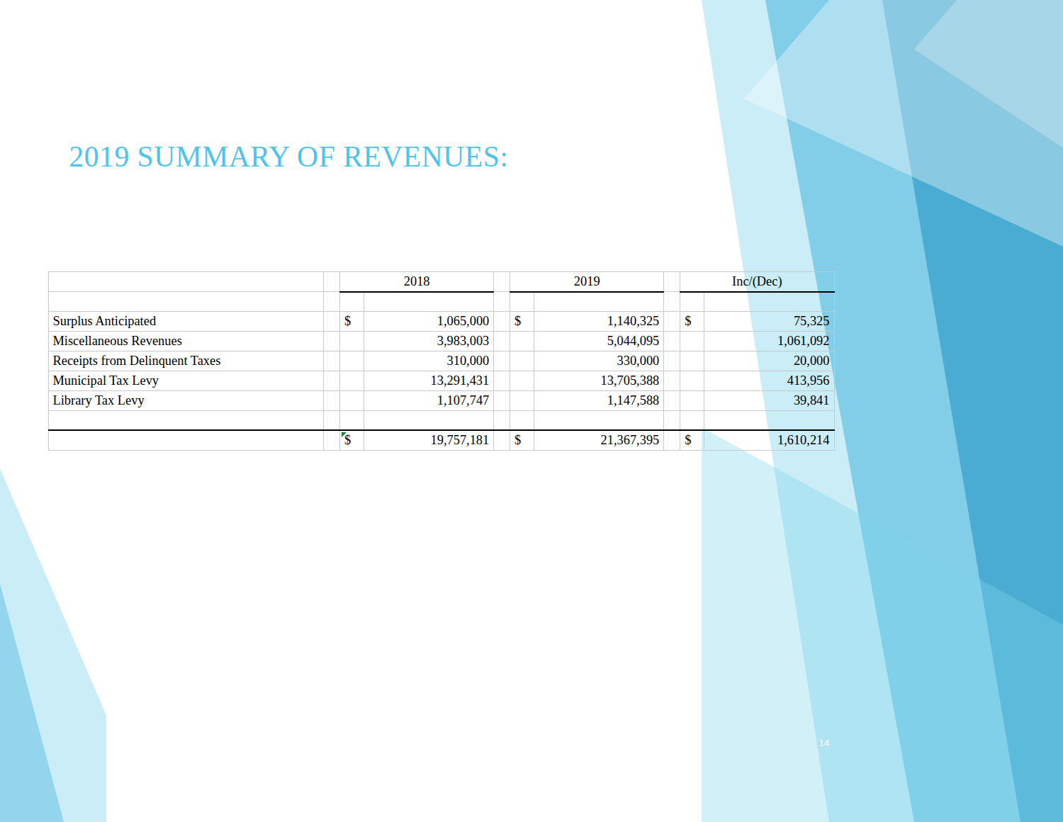2019 SUMMARY OF REVENUES:
| | | 2018 | | 2019 | | Inc/(Dec) |
| Surplus Anticipated | | $ | 1,065,000 | | $ | 1,140,325 | | $ | 75,325 |
| Miscellaneous Revenues | | | 3,983,003 | | | 5,044,095 | | | 1,061,092 |
| Receipts from Delinquent Taxes | | | 310,000 | | | 330,000 | | | 20,000 |
| Municipal Tax Levy | | | 13,291,431 | | | 13,705,388 | | | 413,956 |
| Library Tax Levy | | | 1,107,747 | | | 1,147,588 | | | 39,841 |
| | | $ | 19,757,181 | | $ | 21,367,395 | | $ | 1,610,214 |
14